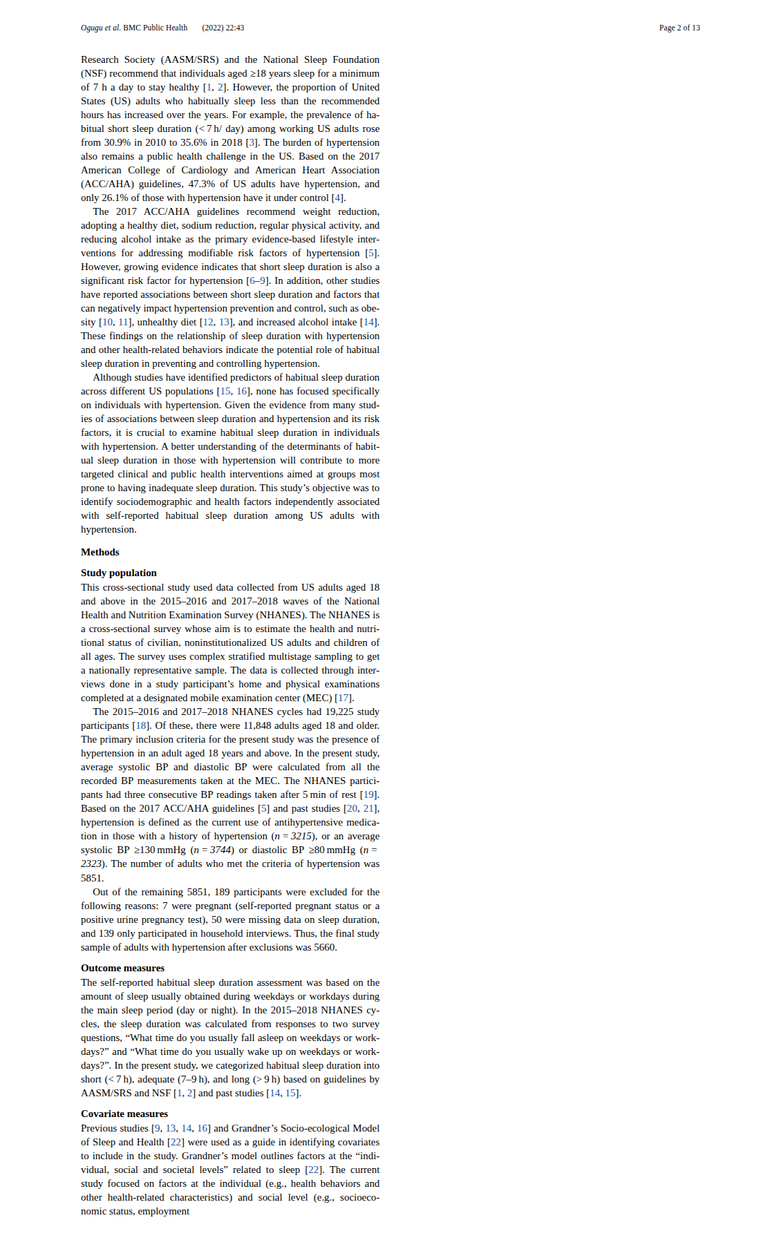Ogugu et al. BMC Public Health (2022) 22:43
Page 2 of 13
Research Society (AASM/SRS) and the National Sleep Foundation (NSF) recommend that individuals aged ≥18 years sleep for a minimum of 7 h a day to stay healthy [1, 2]. However, the proportion of United States (US) adults who habitually sleep less than the recommended hours has increased over the years. For example, the prevalence of habitual short sleep duration (< 7 h/ day) among working US adults rose from 30.9% in 2010 to 35.6% in 2018 [3]. The burden of hypertension also remains a public health challenge in the US. Based on the 2017 American College of Cardiology and American Heart Association (ACC/AHA) guidelines, 47.3% of US adults have hypertension, and only 26.1% of those with hypertension have it under control [4].
The 2017 ACC/AHA guidelines recommend weight reduction, adopting a healthy diet, sodium reduction, regular physical activity, and reducing alcohol intake as the primary evidence-based lifestyle interventions for addressing modifiable risk factors of hypertension [5]. However, growing evidence indicates that short sleep duration is also a significant risk factor for hypertension [6–9]. In addition, other studies have reported associations between short sleep duration and factors that can negatively impact hypertension prevention and control, such as obesity [10, 11], unhealthy diet [12, 13], and increased alcohol intake [14]. These findings on the relationship of sleep duration with hypertension and other health-related behaviors indicate the potential role of habitual sleep duration in preventing and controlling hypertension.
Although studies have identified predictors of habitual sleep duration across different US populations [15, 16], none has focused specifically on individuals with hypertension. Given the evidence from many studies of associations between sleep duration and hypertension and its risk factors, it is crucial to examine habitual sleep duration in individuals with hypertension. A better understanding of the determinants of habitual sleep duration in those with hypertension will contribute to more targeted clinical and public health interventions aimed at groups most prone to having inadequate sleep duration. This study’s objective was to identify sociodemographic and health factors independently associated with self-reported habitual sleep duration among US adults with hypertension.
Methods
Study population
This cross-sectional study used data collected from US adults aged 18 and above in the 2015–2016 and 2017–2018 waves of the National Health and Nutrition Examination Survey (NHANES). The NHANES is a cross-sectional survey whose aim is to estimate the health and nutritional status of civilian, noninstitutionalized US adults and children of all ages. The survey uses complex stratified multistage sampling to get a nationally representative sample. The data is collected through interviews done in a study participant’s home and physical examinations completed at a designated mobile examination center (MEC) [17].
The 2015–2016 and 2017–2018 NHANES cycles had 19,225 study participants [18]. Of these, there were 11,848 adults aged 18 and older. The primary inclusion criteria for the present study was the presence of hypertension in an adult aged 18 years and above. In the present study, average systolic BP and diastolic BP were calculated from all the recorded BP measurements taken at the MEC. The NHANES participants had three consecutive BP readings taken after 5 min of rest [19]. Based on the 2017 ACC/AHA guidelines [5] and past studies [20, 21], hypertension is defined as the current use of antihypertensive medication in those with a history of hypertension (n = 3215), or an average systolic BP ≥130 mmHg (n = 3744) or diastolic BP ≥80 mmHg (n = 2323). The number of adults who met the criteria of hypertension was 5851.
Out of the remaining 5851, 189 participants were excluded for the following reasons: 7 were pregnant (self-reported pregnant status or a positive urine pregnancy test), 50 were missing data on sleep duration, and 139 only participated in household interviews. Thus, the final study sample of adults with hypertension after exclusions was 5660.
Outcome measures
The self-reported habitual sleep duration assessment was based on the amount of sleep usually obtained during weekdays or workdays during the main sleep period (day or night). In the 2015–2018 NHANES cycles, the sleep duration was calculated from responses to two survey questions, “What time do you usually fall asleep on weekdays or workdays?” and “What time do you usually wake up on weekdays or workdays?”. In the present study, we categorized habitual sleep duration into short (< 7 h), adequate (7–9 h), and long (> 9 h) based on guidelines by AASM/SRS and NSF [1, 2] and past studies [14, 15].
Covariate measures
Previous studies [9, 13, 14, 16] and Grandner’s Socio-ecological Model of Sleep and Health [22] were used as a guide in identifying covariates to include in the study. Grandner’s model outlines factors at the “individual, social and societal levels” related to sleep [22]. The current study focused on factors at the individual (e.g., health behaviors and other health-related characteristics) and social level (e.g., socioeconomic status, employment